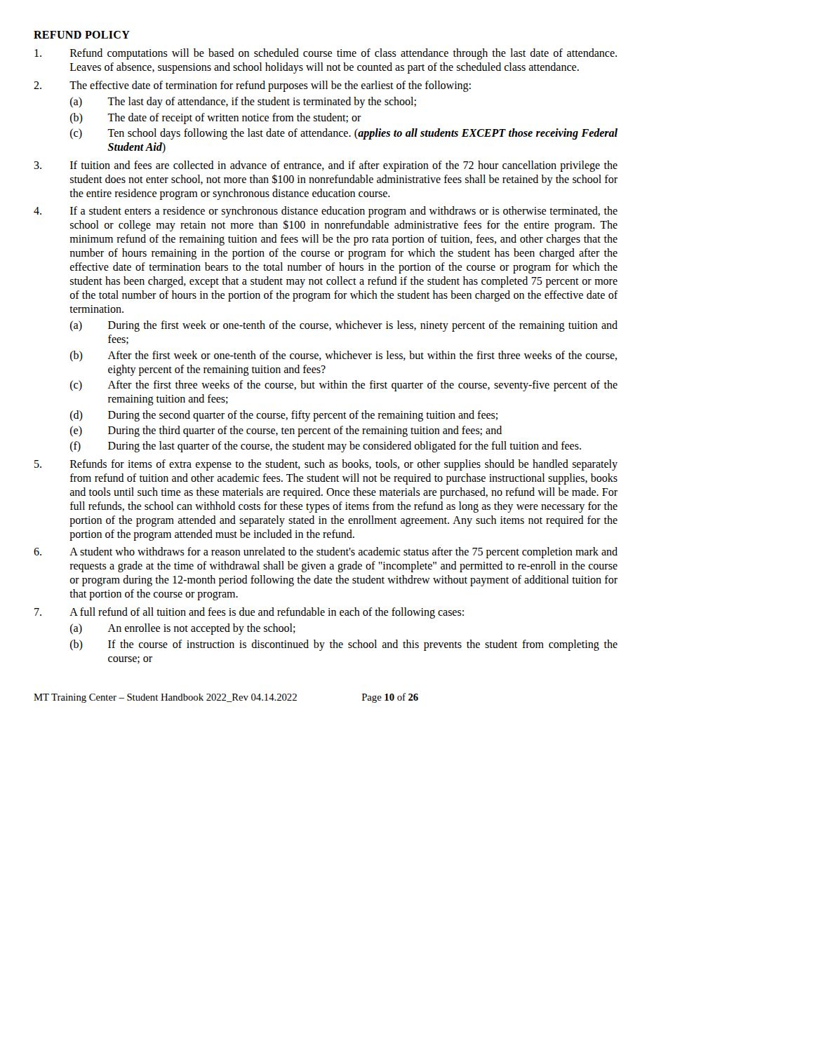REFUND POLICY
Refund computations will be based on scheduled course time of class attendance through the last date of attendance. Leaves of absence, suspensions and school holidays will not be counted as part of the scheduled class attendance.
The effective date of termination for refund purposes will be the earliest of the following:
The last day of attendance, if the student is terminated by the school;
The date of receipt of written notice from the student; or
Ten school days following the last date of attendance. (applies to all students EXCEPT those receiving Federal Student Aid)
If tuition and fees are collected in advance of entrance, and if after expiration of the 72 hour cancellation privilege the student does not enter school, not more than $100 in nonrefundable administrative fees shall be retained by the school for the entire residence program or synchronous distance education course.
If a student enters a residence or synchronous distance education program and withdraws or is otherwise terminated, the school or college may retain not more than $100 in nonrefundable administrative fees for the entire program. The minimum refund of the remaining tuition and fees will be the pro rata portion of tuition, fees, and other charges that the number of hours remaining in the portion of the course or program for which the student has been charged after the effective date of termination bears to the total number of hours in the portion of the course or program for which the student has been charged, except that a student may not collect a refund if the student has completed 75 percent or more of the total number of hours in the portion of the program for which the student has been charged on the effective date of termination.
During the first week or one-tenth of the course, whichever is less, ninety percent of the remaining tuition and fees;
After the first week or one-tenth of the course, whichever is less, but within the first three weeks of the course, eighty percent of the remaining tuition and fees?
After the first three weeks of the course, but within the first quarter of the course, seventy-five percent of the remaining tuition and fees;
During the second quarter of the course, fifty percent of the remaining tuition and fees;
During the third quarter of the course, ten percent of the remaining tuition and fees; and
During the last quarter of the course, the student may be considered obligated for the full tuition and fees.
Refunds for items of extra expense to the student, such as books, tools, or other supplies should be handled separately from refund of tuition and other academic fees. The student will not be required to purchase instructional supplies, books and tools until such time as these materials are required. Once these materials are purchased, no refund will be made. For full refunds, the school can withhold costs for these types of items from the refund as long as they were necessary for the portion of the program attended and separately stated in the enrollment agreement. Any such items not required for the portion of the program attended must be included in the refund.
A student who withdraws for a reason unrelated to the student's academic status after the 75 percent completion mark and requests a grade at the time of withdrawal shall be given a grade of "incomplete" and permitted to re-enroll in the course or program during the 12-month period following the date the student withdrew without payment of additional tuition for that portion of the course or program.
A full refund of all tuition and fees is due and refundable in each of the following cases:
An enrollee is not accepted by the school;
If the course of instruction is discontinued by the school and this prevents the student from completing the course; or
MT Training Center – Student Handbook 2022_Rev 04.14.2022 Page 10 of 26